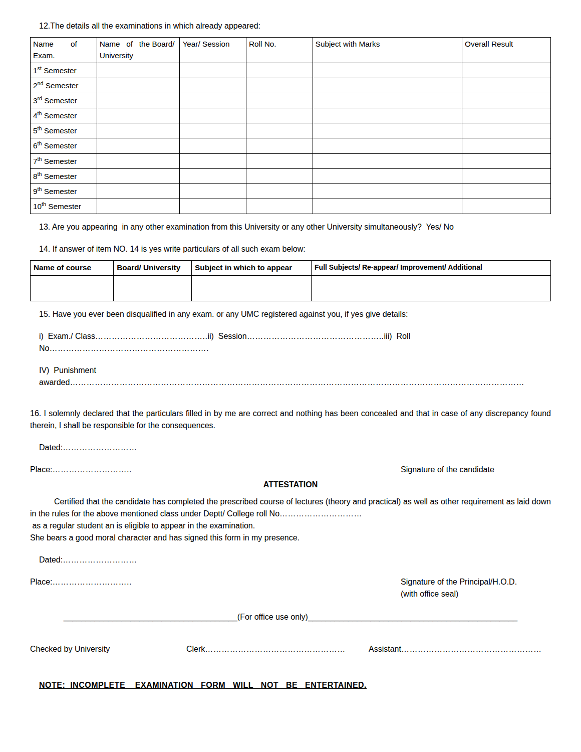12.The details all the examinations in which already appeared:
| Name of Exam. | Name of the Board/ University | Year/ Session | Roll No. | Subject with Marks | Overall Result |
| --- | --- | --- | --- | --- | --- |
| 1 st Semester | | | | | |
| 2 nd Semester | | | | | |
| 3 rd Semester | | | | | |
| 4 th Semester | | | | | |
| 5 th Semester | | | | | |
| 6 th Semester | | | | | |
| 7 th Semester | | | | | |
| 8 th Semester | | | | | |
| 9 th Semester | | | | | |
| 10 th Semester | | | | | |
13. Are you appearing in any other examination from this University or any other University simultaneously? Yes/ No
14. If answer of item NO. 14 is yes write particulars of all such exam below:
| Name of course | Board/ University | Subject in which to appear | Full Subjects/ Re-appear/ Improvement/ Additional |
| --- | --- | --- | --- |
15. Have you ever been disqualified in any exam. or any UMC registered against you, if yes give details:
i) Exam./ Class………………………………….. ii) Session………………………………………….. iii) Roll No………………………………………………….
IV) Punishment awarded…………………………………………………………………………………………………………………………………………………
16. I solemnly declared that the particulars filled in by me are correct and nothing has been concealed and that in case of any discrepancy found therein, I shall be responsible for the consequences.
Dated:………………………
Place:………………………..
Signature of the candidate
ATTESTATION
Certified that the candidate has completed the prescribed course of lectures (theory and practical) as well as other requirement as laid down in the rules for the above mentioned class under Deptt/ College roll No…………………………
as a regular student an is eligible to appear in the examination.
She bears a good moral character and has signed this form in my presence.
Dated:………………………
Place:………………………..
Signature of the Principal/H.O.D.
(with office seal)
_______________________________________(For office use only)_______________________________________________
Checked by University
Clerk……………………………………………
Assistant……………………………………………
NOTE: INCOMPLETE EXAMINATION FORM WILL NOT BE ENTERTAINED.